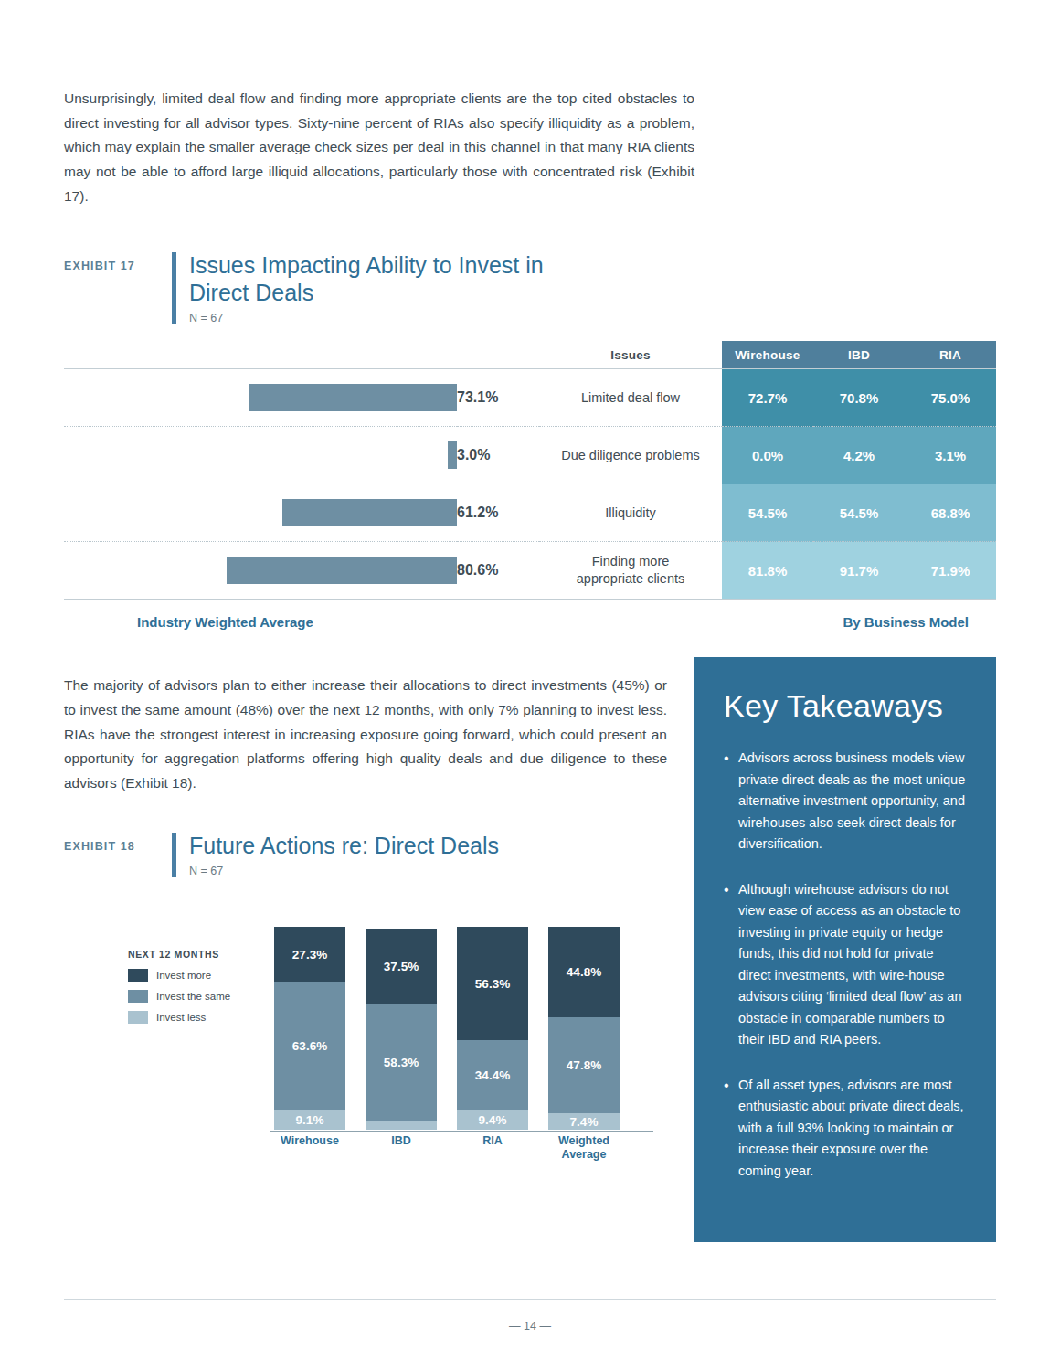Unsurprisingly, limited deal flow and finding more appropriate clients are the top cited obstacles to direct investing for all advisor types. Sixty-nine percent of RIAs also specify illiquidity as a problem, which may explain the smaller average check sizes per deal in this channel in that many RIA clients may not be able to afford large illiquid allocations, particularly those with concentrated risk (Exhibit 17).
EXHIBIT 17
Issues Impacting Ability to Invest in
Direct Deals
N = 67
| | | Issues | Wirehouse | IBD | RIA |
| --- | --- | --- | --- | --- | --- |
| | 73.1% | Limited deal flow | 72.7% | 70.8% | 75.0% |
| | 3.0% | Due diligence problems | 0.0% | 4.2% | 3.1% |
| | 61.2% | Illiquidity | 54.5% | 54.5% | 68.8% |
| | 80.6% | Finding more appropriate clients | 81.8% | 91.7% | 71.9% |
Industry Weighted Average
By Business Model
The majority of advisors plan to either increase their allocations to direct investments (45%) or to invest the same amount (48%) over the next 12 months, with only 7% planning to invest less. RIAs have the strongest interest in increasing exposure going forward, which could present an opportunity for aggregation platforms offering high quality deals and due diligence to these advisors (Exhibit 18).
EXHIBIT 18
Future Actions re: Direct Deals
N = 67
NEXT 12 MONTHS
Invest more
Invest the same
Invest less
27.3%
63.6%
9.1%
37.5%
58.3%
4.2%
56.3%
34.4%
9.4%
44.8%
47.8%
7.4%
Wirehouse
IBD
RIA
Weighted
Average
Key Takeaways
Advisors across business models view private direct deals as the most unique alternative investment opportunity, and wirehouses also seek direct deals for diversification.
Although wirehouse advisors do not view ease of access as an obstacle to investing in private equity or hedge funds, this did not hold for private direct investments, with wire‑house advisors citing ‘limited deal flow’ as an obstacle in comparable numbers to their IBD and RIA peers.
Of all asset types, advisors are most enthusiastic about private direct deals, with a full 93% looking to maintain or increase their exposure over the coming year.
— 14 —